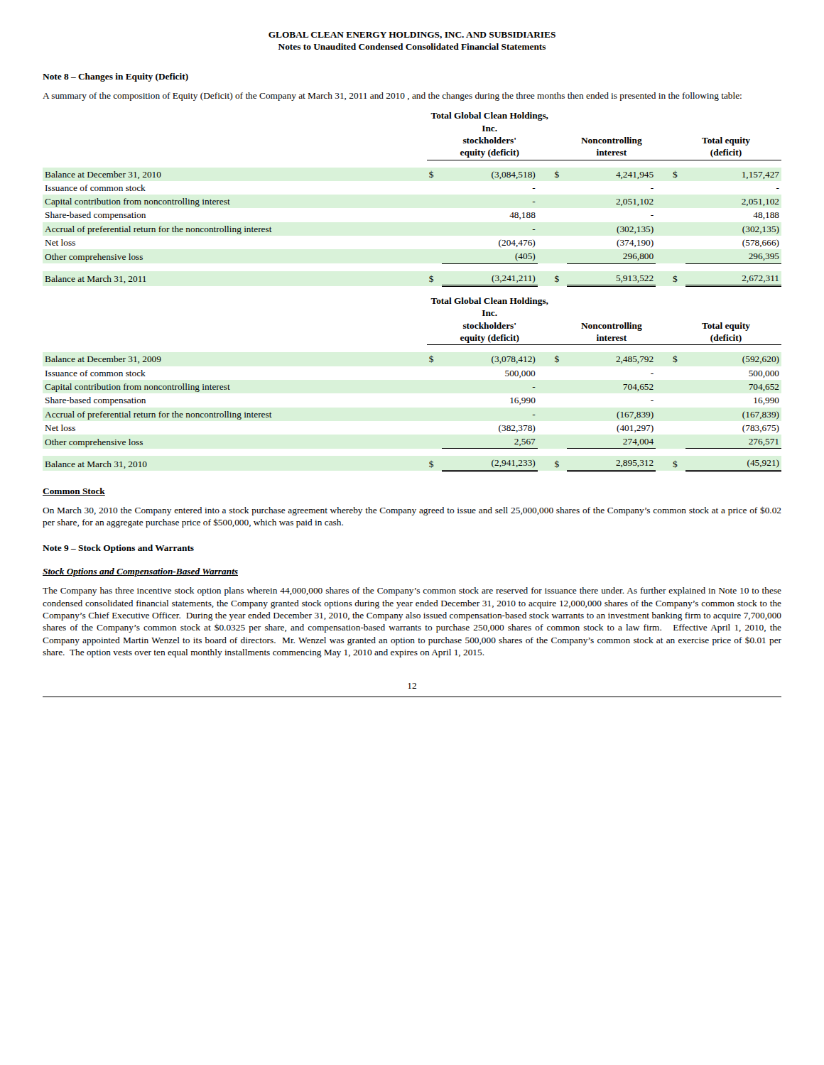GLOBAL CLEAN ENERGY HOLDINGS, INC. AND SUBSIDIARIES
Notes to Unaudited Condensed Consolidated Financial Statements
Note 8 – Changes in Equity (Deficit)
A summary of the composition of Equity (Deficit) of the Company at March 31, 2011 and 2010 , and the changes during the three months then ended is presented in the following table:
| | Total Global Clean Holdings, Inc. stockholders' equity (deficit) | Noncontrolling interest | Total equity (deficit) |
| Balance at December 31, 2010 | $ | (3,084,518) | | $ | 4,241,945 | | $ | 1,157,427 |
| Issuance of common stock | | - | | | - | | | - |
| Capital contribution from noncontrolling interest | | - | | | 2,051,102 | | | 2,051,102 |
| Share-based compensation | | 48,188 | | | - | | | 48,188 |
| Accrual of preferential return for the noncontrolling interest | | - | | | (302,135) | | | (302,135) |
| Net loss | | (204,476) | | | (374,190) | | | (578,666) |
| Other comprehensive loss | | (405) | | | 296,800 | | | 296,395 |
| Balance at March 31, 2011 | $ | (3,241,211) | | $ | 5,913,522 | | $ | 2,672,311 |
| | Total Global Clean Holdings, Inc. stockholders' equity (deficit) | Noncontrolling interest | Total equity (deficit) |
| Balance at December 31, 2009 | $ | (3,078,412) | | $ | 2,485,792 | | $ | (592,620) |
| Issuance of common stock | | 500,000 | | | - | | | 500,000 |
| Capital contribution from noncontrolling interest | | - | | | 704,652 | | | 704,652 |
| Share-based compensation | | 16,990 | | | - | | | 16,990 |
| Accrual of preferential return for the noncontrolling interest | | - | | | (167,839) | | | (167,839) |
| Net loss | | (382,378) | | | (401,297) | | | (783,675) |
| Other comprehensive loss | | 2,567 | | | 274,004 | | | 276,571 |
| Balance at March 31, 2010 | $ | (2,941,233) | | $ | 2,895,312 | | $ | (45,921) |
Common Stock
On March 30, 2010 the Company entered into a stock purchase agreement whereby the Company agreed to issue and sell 25,000,000 shares of the Company’s common stock at a price of $0.02 per share, for an aggregate purchase price of $500,000, which was paid in cash.
Note 9 – Stock Options and Warrants
Stock Options and Compensation-Based Warrants
The Company has three incentive stock option plans wherein 44,000,000 shares of the Company’s common stock are reserved for issuance there under. As further explained in Note 10 to these condensed consolidated financial statements, the Company granted stock options during the year ended December 31, 2010 to acquire 12,000,000 shares of the Company’s common stock to the Company’s Chief Executive Officer. During the year ended December 31, 2010, the Company also issued compensation-based stock warrants to an investment banking firm to acquire 7,700,000 shares of the Company’s common stock at $0.0325 per share, and compensation-based warrants to purchase 250,000 shares of common stock to a law firm. Effective April 1, 2010, the Company appointed Martin Wenzel to its board of directors. Mr. Wenzel was granted an option to purchase 500,000 shares of the Company’s common stock at an exercise price of $0.01 per share. The option vests over ten equal monthly installments commencing May 1, 2010 and expires on April 1, 2015.
12